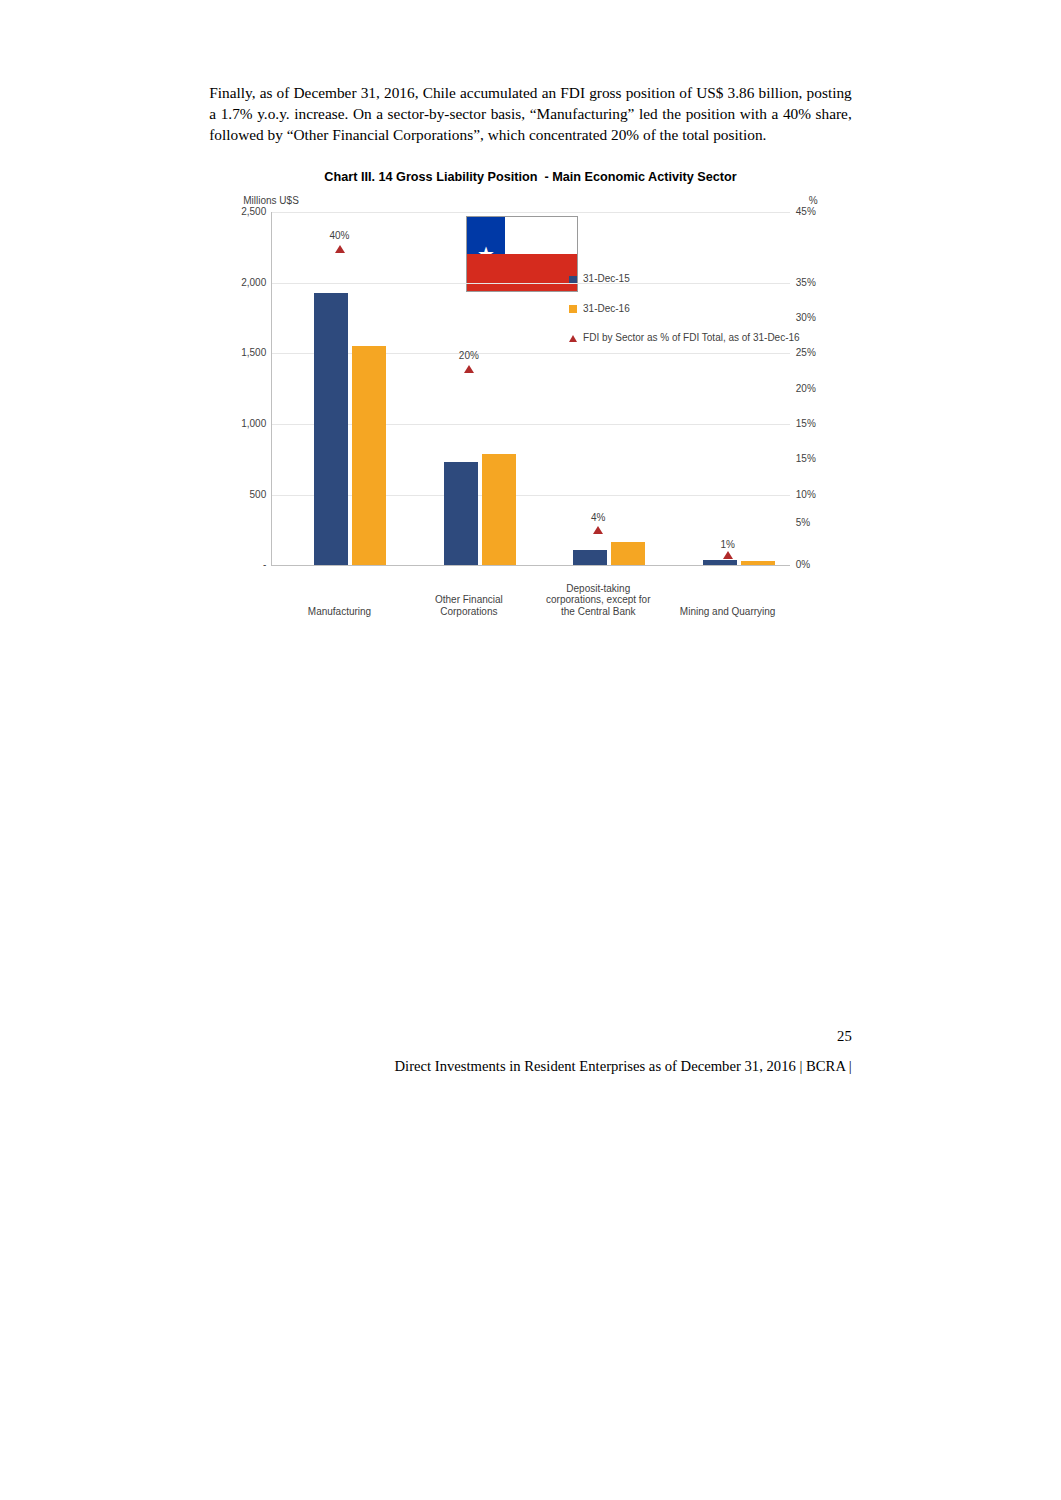Finally, as of December 31, 2016, Chile accumulated an FDI gross position of US$ 3.86 billion, posting a 1.7% y.o.y. increase. On a sector-by-sector basis, “Manufacturing” led the position with a 40% share, followed by “Other Financial Corporations”, which concentrated 20% of the total position.
Chart III. 14 Gross Liability Position - Main Economic Activity Sector
Millions U$S
%
★
31-Dec-15
31-Dec-16
FDI by Sector as % of FDI Total, as of 31-Dec-16
2,500
45%
2,000
35%
1,500
25%
1,000
15%
500
10%
30%
20%
15%
5%
-
0%
40%
Manufacturing
20%
Other Financial Corporations
4%
Deposit-taking corporations, except for
the Central Bank
1%
Mining and Quarrying
25
Direct Investments in Resident Enterprises as of December 31, 2016 | BCRA |